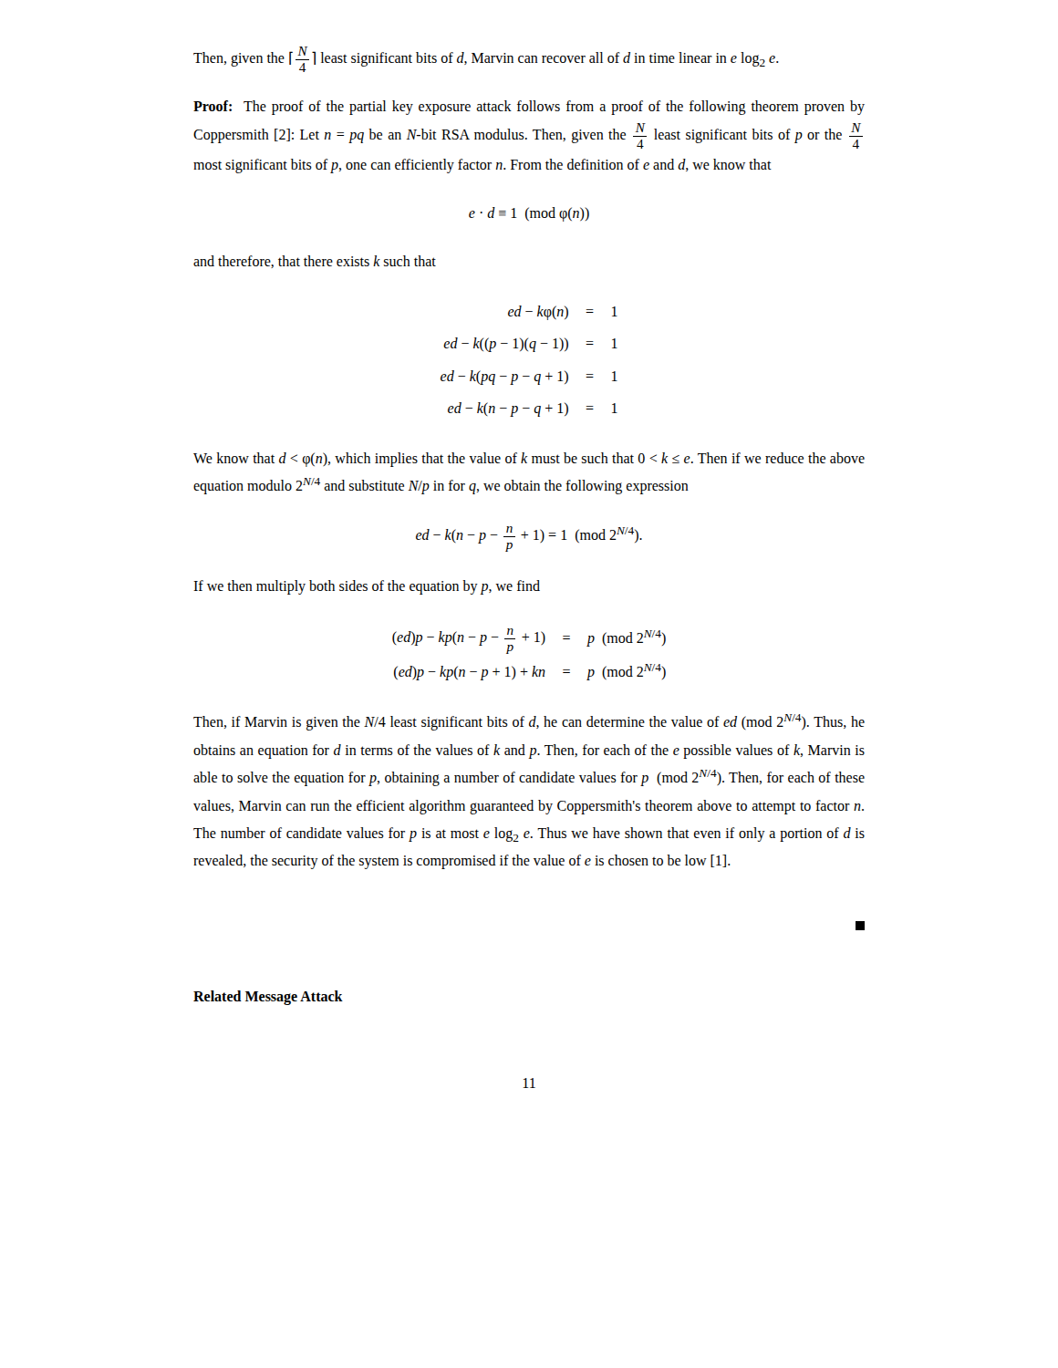Then, given the ⌈N 4⌉ least significant bits of d, Marvin can recover all of d in time linear in e log2 e.
Proof: The proof of the partial key exposure attack follows from a proof of the following theorem proven by Coppersmith [2]: Let n = pq be an N-bit RSA modulus. Then, given the N 4 least significant bits of p or the N 4 most significant bits of p, one can efficiently factor n. From the definition of e and d, we know that
e · d ≡ 1 (mod φ(n))
and therefore, that there exists k such that
| ed − k φ( n ) | = | 1 |
| ed − k (( p − 1)( q − 1)) | = | 1 |
| ed − k ( pq − p − q + 1) | = | 1 |
| ed − k ( n − p − q + 1) | = | 1 |
We know that d < φ(n), which implies that the value of k must be such that 0 < k ≤ e. Then if we reduce the above equation modulo 2N/4 and substitute N/p in for q, we obtain the following expression
ed − k(n − p − np + 1) = 1 (mod 2N/4).
If we then multiply both sides of the equation by p, we find
| ( ed ) p − kp ( n − p − n p + 1) | = | p (mod 2 N /4 ) |
| ( ed ) p − kp ( n − p + 1) + kn | = | p (mod 2 N /4 ) |
Then, if Marvin is given the N/4 least significant bits of d, he can determine the value of ed (mod 2N/4). Thus, he obtains an equation for d in terms of the values of k and p. Then, for each of the e possible values of k, Marvin is able to solve the equation for p, obtaining a number of candidate values for p (mod 2N/4). Then, for each of these values, Marvin can run the efficient algorithm guaranteed by Coppersmith's theorem above to attempt to factor n. The number of candidate values for p is at most e log2 e. Thus we have shown that even if only a portion of d is revealed, the security of the system is compromised if the value of e is chosen to be low [1].
Related Message Attack
11